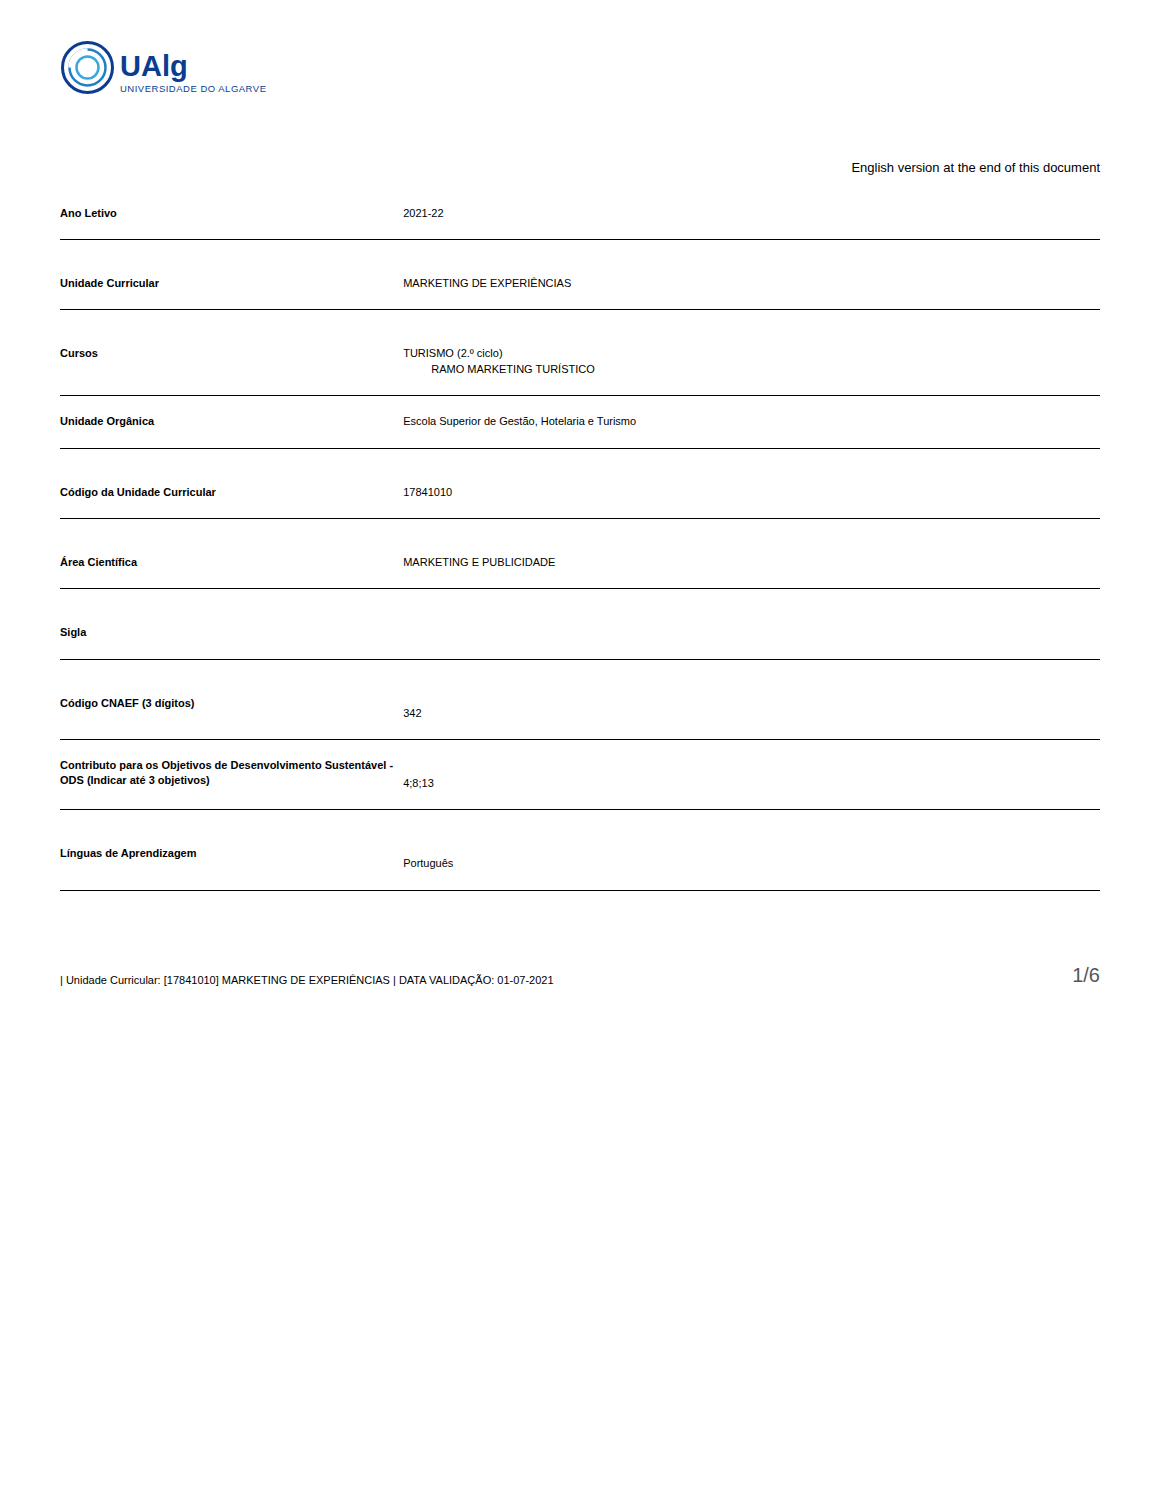UAlg UNIVERSIDADE DO ALGARVE
English version at the end of this document
| Ano Letivo | 2021-22 |
| Unidade Curricular | MARKETING DE EXPERIÊNCIAS |
| Cursos | TURISMO (2.º ciclo) RAMO MARKETING TURÍSTICO |
| Unidade Orgânica | Escola Superior de Gestão, Hotelaria e Turismo |
| Código da Unidade Curricular | 17841010 |
| Área Científica | MARKETING E PUBLICIDADE |
| Sigla | |
| Código CNAEF (3 dígitos) | 342 |
| Contributo para os Objetivos de Desenvolvimento Sustentável - ODS (Indicar até 3 objetivos) | 4;8;13 |
| Línguas de Aprendizagem | Português |
| Unidade Curricular: [17841010] MARKETING DE EXPERIÊNCIAS | DATA VALIDAÇÃO: 01-07-2021
1/6